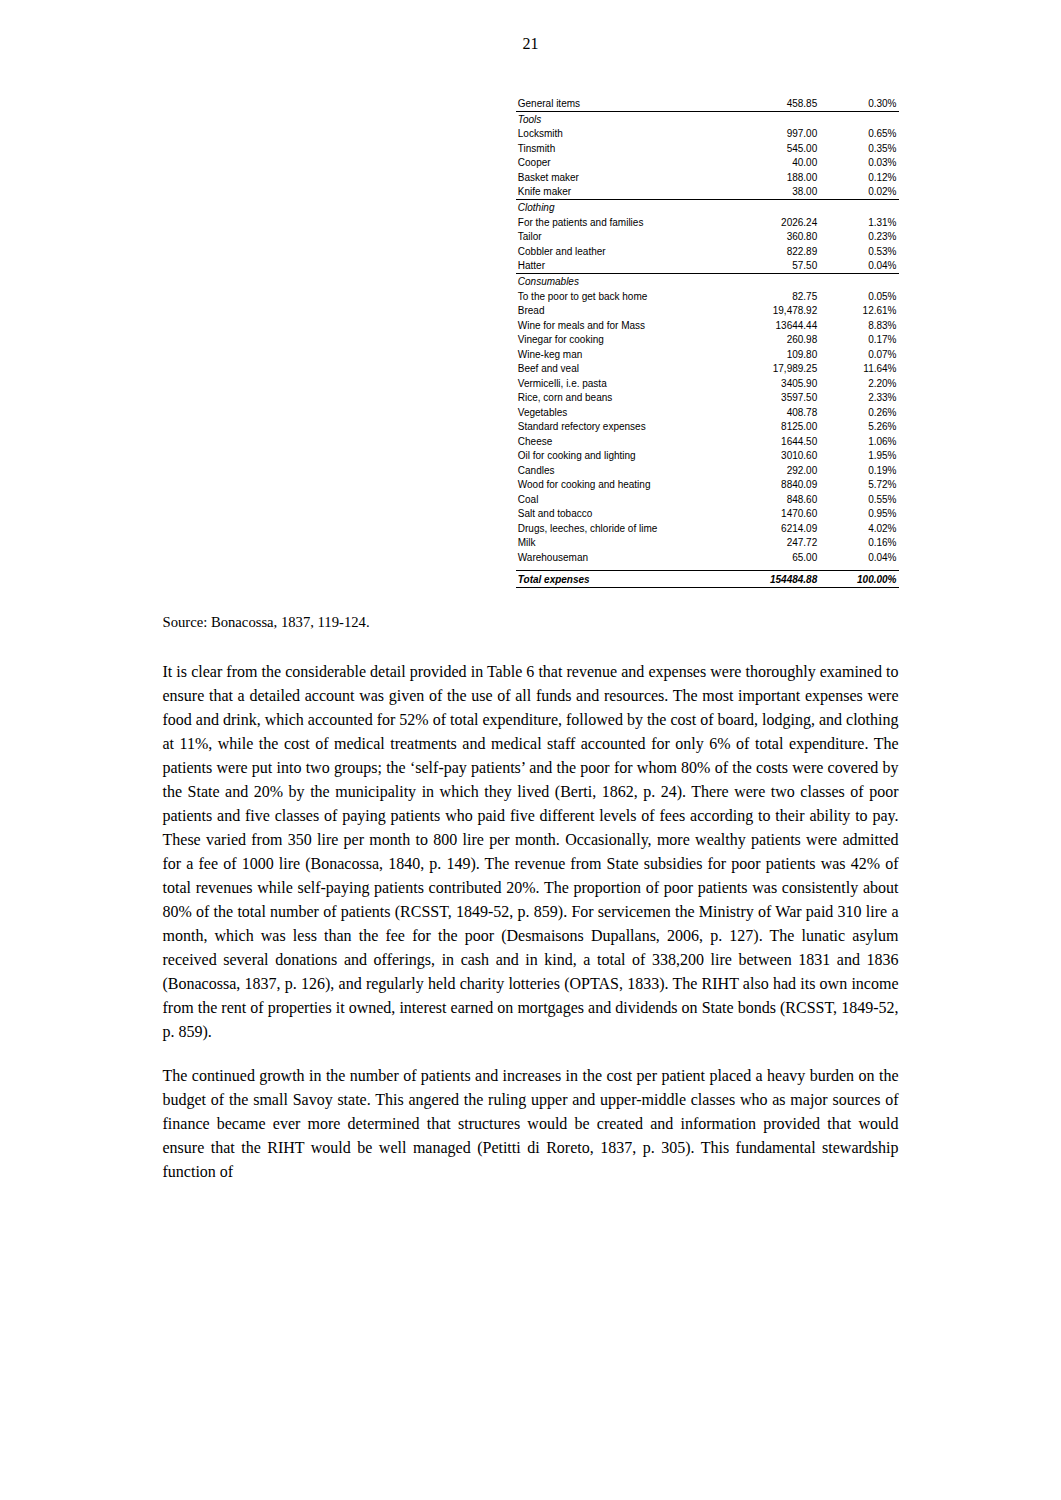21
| General items | 458.85 | 0.30% |
| Tools | | |
| Locksmith | 997.00 | 0.65% |
| Tinsmith | 545.00 | 0.35% |
| Cooper | 40.00 | 0.03% |
| Basket maker | 188.00 | 0.12% |
| Knife maker | 38.00 | 0.02% |
| Clothing | | |
| For the patients and families | 2026.24 | 1.31% |
| Tailor | 360.80 | 0.23% |
| Cobbler and leather | 822.89 | 0.53% |
| Hatter | 57.50 | 0.04% |
| Consumables | | |
| To the poor to get back home | 82.75 | 0.05% |
| Bread | 19,478.92 | 12.61% |
| Wine for meals and for Mass | 13644.44 | 8.83% |
| Vinegar for cooking | 260.98 | 0.17% |
| Wine-keg man | 109.80 | 0.07% |
| Beef and veal | 17,989.25 | 11.64% |
| Vermicelli, i.e. pasta | 3405.90 | 2.20% |
| Rice, corn and beans | 3597.50 | 2.33% |
| Vegetables | 408.78 | 0.26% |
| Standard refectory expenses | 8125.00 | 5.26% |
| Cheese | 1644.50 | 1.06% |
| Oil for cooking and lighting | 3010.60 | 1.95% |
| Candles | 292.00 | 0.19% |
| Wood for cooking and heating | 8840.09 | 5.72% |
| Coal | 848.60 | 0.55% |
| Salt and tobacco | 1470.60 | 0.95% |
| Drugs, leeches, chloride of lime | 6214.09 | 4.02% |
| Milk | 247.72 | 0.16% |
| Warehouseman | 65.00 | 0.04% |
| Total expenses | 154484.88 | 100.00% |
Source: Bonacossa, 1837, 119-124.
It is clear from the considerable detail provided in Table 6 that revenue and expenses were thoroughly examined to ensure that a detailed account was given of the use of all funds and resources. The most important expenses were food and drink, which accounted for 52% of total expenditure, followed by the cost of board, lodging, and clothing at 11%, while the cost of medical treatments and medical staff accounted for only 6% of total expenditure. The patients were put into two groups; the ‘self-pay patients’ and the poor for whom 80% of the costs were covered by the State and 20% by the municipality in which they lived (Berti, 1862, p. 24). There were two classes of poor patients and five classes of paying patients who paid five different levels of fees according to their ability to pay. These varied from 350 lire per month to 800 lire per month. Occasionally, more wealthy patients were admitted for a fee of 1000 lire (Bonacossa, 1840, p. 149). The revenue from State subsidies for poor patients was 42% of total revenues while self-paying patients contributed 20%. The proportion of poor patients was consistently about 80% of the total number of patients (RCSST, 1849-52, p. 859). For servicemen the Ministry of War paid 310 lire a month, which was less than the fee for the poor (Desmaisons Dupallans, 2006, p. 127). The lunatic asylum received several donations and offerings, in cash and in kind, a total of 338,200 lire between 1831 and 1836 (Bonacossa, 1837, p. 126), and regularly held charity lotteries (OPTAS, 1833). The RIHT also had its own income from the rent of properties it owned, interest earned on mortgages and dividends on State bonds (RCSST, 1849-52, p. 859).
The continued growth in the number of patients and increases in the cost per patient placed a heavy burden on the budget of the small Savoy state. This angered the ruling upper and upper-middle classes who as major sources of finance became ever more determined that structures would be created and information provided that would ensure that the RIHT would be well managed (Petitti di Roreto, 1837, p. 305). This fundamental stewardship function of